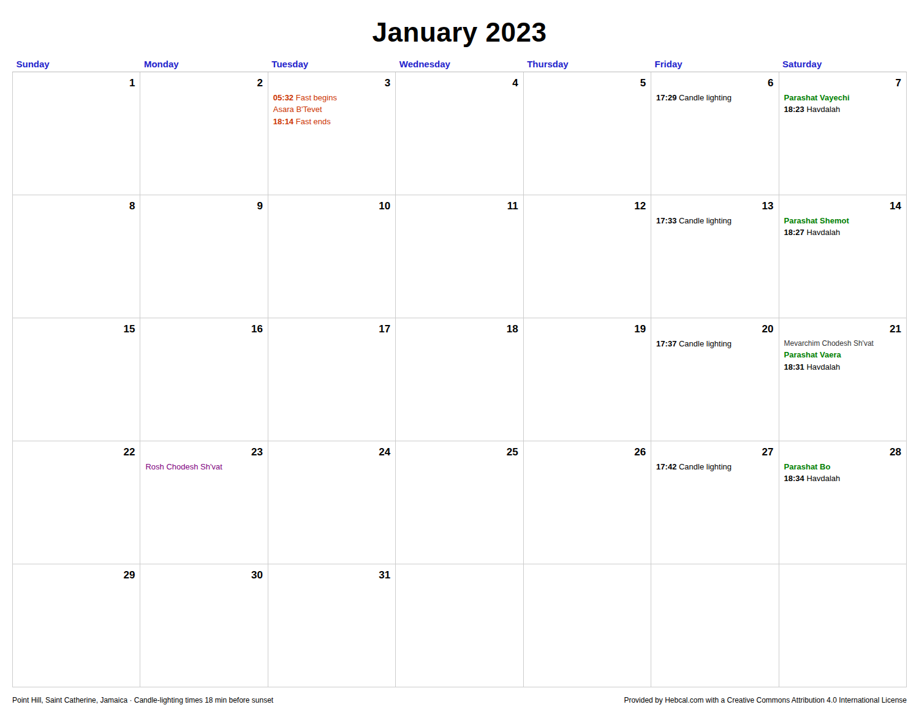January 2023
| Sunday | Monday | Tuesday | Wednesday | Thursday | Friday | Saturday |
| --- | --- | --- | --- | --- | --- | --- |
| 1 | 2 | 3 05:32 Fast begins Asara B'Tevet 18:14 Fast ends | 4 | 5 | 6 17:29 Candle lighting | 7 Parashat Vayechi 18:23 Havdalah |
| 8 | 9 | 10 | 11 | 12 | 13 17:33 Candle lighting | 14 Parashat Shemot 18:27 Havdalah |
| 15 | 16 | 17 | 18 | 19 | 20 17:37 Candle lighting | 21 Mevarchim Chodesh Sh'vat Parashat Vaera 18:31 Havdalah |
| 22 | 23 Rosh Chodesh Sh'vat | 24 | 25 | 26 | 27 17:42 Candle lighting | 28 Parashat Bo 18:34 Havdalah |
| 29 | 30 | 31 | | | | |
Point Hill, Saint Catherine, Jamaica · Candle-lighting times 18 min before sunset
Provided by Hebcal.com with a Creative Commons Attribution 4.0 International License